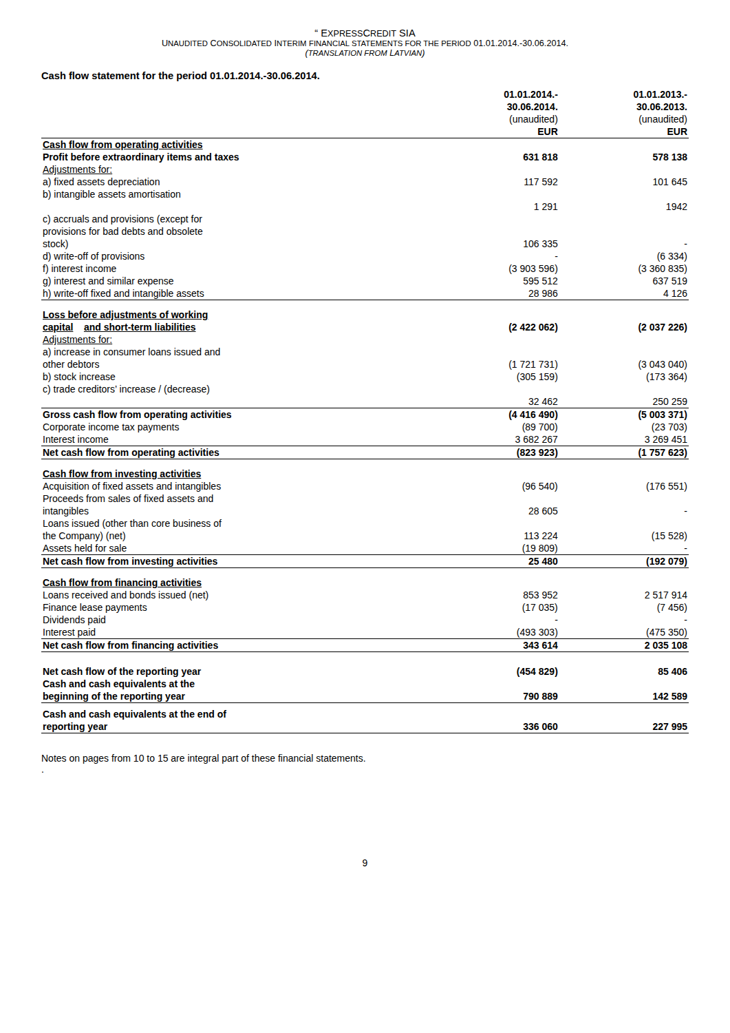“ EXPRESSCREDIT SIA
UNAUDITED CONSOLIDATED INTERIM FINANCIAL STATEMENTS FOR THE PERIOD 01.01.2014.-30.06.2014.
(TRANSLATION FROM LATVIAN)
Cash flow statement for the period 01.01.2014.-30.06.2014.
| | 01.01.2014.- | 01.01.2013.- |
| | 30.06.2014. | 30.06.2013. |
| | (unaudited) | (unaudited) |
| | EUR | EUR |
| Cash flow from operating activities | | |
| Profit before extraordinary items and taxes | 631 818 | 578 138 |
| Adjustments for: | | |
| a) fixed assets depreciation | 117 592 | 101 645 |
| b) intangible assets amortisation | | |
| | 1 291 | 1942 |
| c) accruals and provisions (except for | | |
| provisions for bad debts and obsolete | | |
| stock) | 106 335 | - |
| d) write-off of provisions | - | (6 334) |
| f) interest income | (3 903 596) | (3 360 835) |
| g) interest and similar expense | 595 512 | 637 519 |
| h) write-off fixed and intangible assets | 28 986 | 4 126 |
| Loss before adjustments of working | | |
| capital and short-term liabilities | (2 422 062) | (2 037 226) |
| Adjustments for: | | |
| a) increase in consumer loans issued and | | |
| other debtors | (1 721 731) | (3 043 040) |
| b) stock increase | (305 159) | (173 364) |
| c) trade creditors’ increase / (decrease) | | |
| | 32 462 | 250 259 |
| Gross cash flow from operating activities | (4 416 490) | (5 003 371) |
| Corporate income tax payments | (89 700) | (23 703) |
| Interest income | 3 682 267 | 3 269 451 |
| Net cash flow from operating activities | (823 923) | (1 757 623) |
| Cash flow from investing activities | | |
| Acquisition of fixed assets and intangibles | (96 540) | (176 551) |
| Proceeds from sales of fixed assets and | | |
| intangibles | 28 605 | - |
| Loans issued (other than core business of | | |
| the Company) (net) | 113 224 | (15 528) |
| Assets held for sale | (19 809) | - |
| Net cash flow from investing activities | 25 480 | (192 079) |
| Cash flow from financing activities | | |
| Loans received and bonds issued (net) | 853 952 | 2 517 914 |
| Finance lease payments | (17 035) | (7 456) |
| Dividends paid | - | - |
| Interest paid | (493 303) | (475 350) |
| Net cash flow from financing activities | 343 614 | 2 035 108 |
| Net cash flow of the reporting year | (454 829) | 85 406 |
| Cash and cash equivalents at the | | |
| beginning of the reporting year | 790 889 | 142 589 |
| Cash and cash equivalents at the end of | | |
| reporting year | 336 060 | 227 995 |
Notes on pages from 10 to 15 are integral part of these financial statements.
.
9